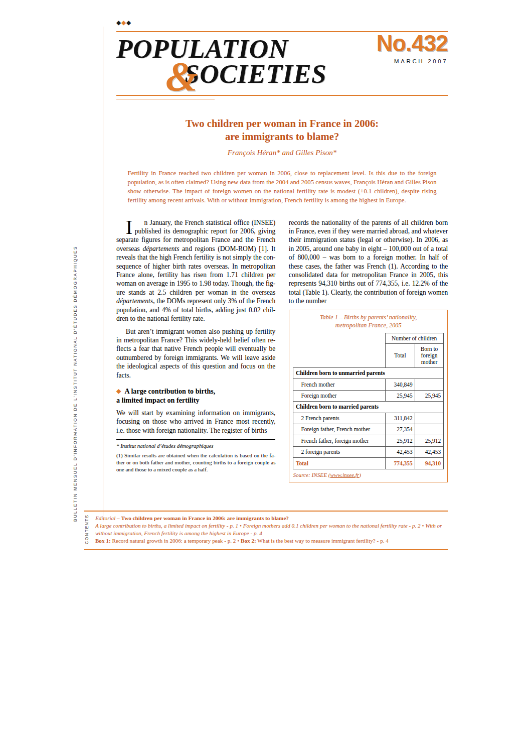BULLETIN MENSUEL D’INFORMATION DE L’INSTITUT NATIONAL D’ÉTUDES DÉMOGRAPHIQUES
◆◆◆
POPULATION
SOCIETIES
&
No.432
MARCH 2007
Two children per woman in France in 2006:
are immigrants to blame?
François Héran* and Gilles Pison*
Fertility in France reached two children per woman in 2006, close to replacement level. Is this due to the foreign population, as is often claimed? Using new data from the 2004 and 2005 census waves, François Héran and Gilles Pison show otherwise. The impact of foreign women on the national fertility rate is modest (+0.1 children), despite rising fertility among recent arrivals. With or without immigration, French fertility is among the highest in Europe.
In January, the French statistical office (INSEE) published its demographic report for 2006, giving separate figures for metropolitan France and the French overseas départements and regions (DOM-ROM) [1]. It reveals that the high French fertility is not simply the consequence of higher birth rates overseas. In metropolitan France alone, fertility has risen from 1.71 children per woman on average in 1995 to 1.98 today. Though, the figure stands at 2.5 children per woman in the overseas départements, the DOMs represent only 3% of the French population, and 4% of total births, adding just 0.02 children to the national fertility rate.
But aren’t immigrant women also pushing up fertility in metropolitan France? This widely-held belief often reflects a fear that native French people will eventually be outnumbered by foreign immigrants. We will leave aside the ideological aspects of this question and focus on the facts.
◆A large contribution to births,
a limited impact on fertility
We will start by examining information on immigrants, focusing on those who arrived in France most recently, i.e. those with foreign nationality. The register of births
* Institut national d’études démographiques
(1) Similar results are obtained when the calculation is based on the father or on both father and mother, counting births to a foreign couple as one and those to a mixed couple as a half.
records the nationality of the parents of all children born in France, even if they were married abroad, and whatever their immigration status (legal or otherwise). In 2006, as in 2005, around one baby in eight – 100,000 out of a total of 800,000 – was born to a foreign mother. In half of these cases, the father was French (1). According to the consolidated data for metropolitan France in 2005, this represents 94,310 births out of 774,355, i.e. 12.2% of the total (Table 1). Clearly, the contribution of foreign women to the number
Table 1 – Births by parents’ nationality,
metropolitan France, 2005
| | Number of children |
| --- | --- |
| Total | Born to foreign mother |
| Children born to unmarried parents |
| French mother | 340,849 | |
| Foreign mother | 25,945 | 25,945 |
| Children born to married parents |
| 2 French parents | 311,842 | |
| Foreign father, French mother | 27,354 | |
| French father, foreign mother | 25,912 | 25,912 |
| 2 foreign parents | 42,453 | 42,453 |
| Total | 774,355 | 94,310 |
Source: INSEE (www.insee.fr)
CONTENTS
Editorial – Two children per woman in France in 2006: are immigrants to blame?
A large contribution to births, a limited impact on fertility - p. 1 • Foreign mothers add 0.1 children per woman to the national fertility rate - p. 2 • With or without immigration, French fertility is among the highest in Europe - p. 4
Box 1: Record natural growth in 2006: a temporary peak - p. 2 • Box 2: What is the best way to measure immigrant fertility? - p. 4